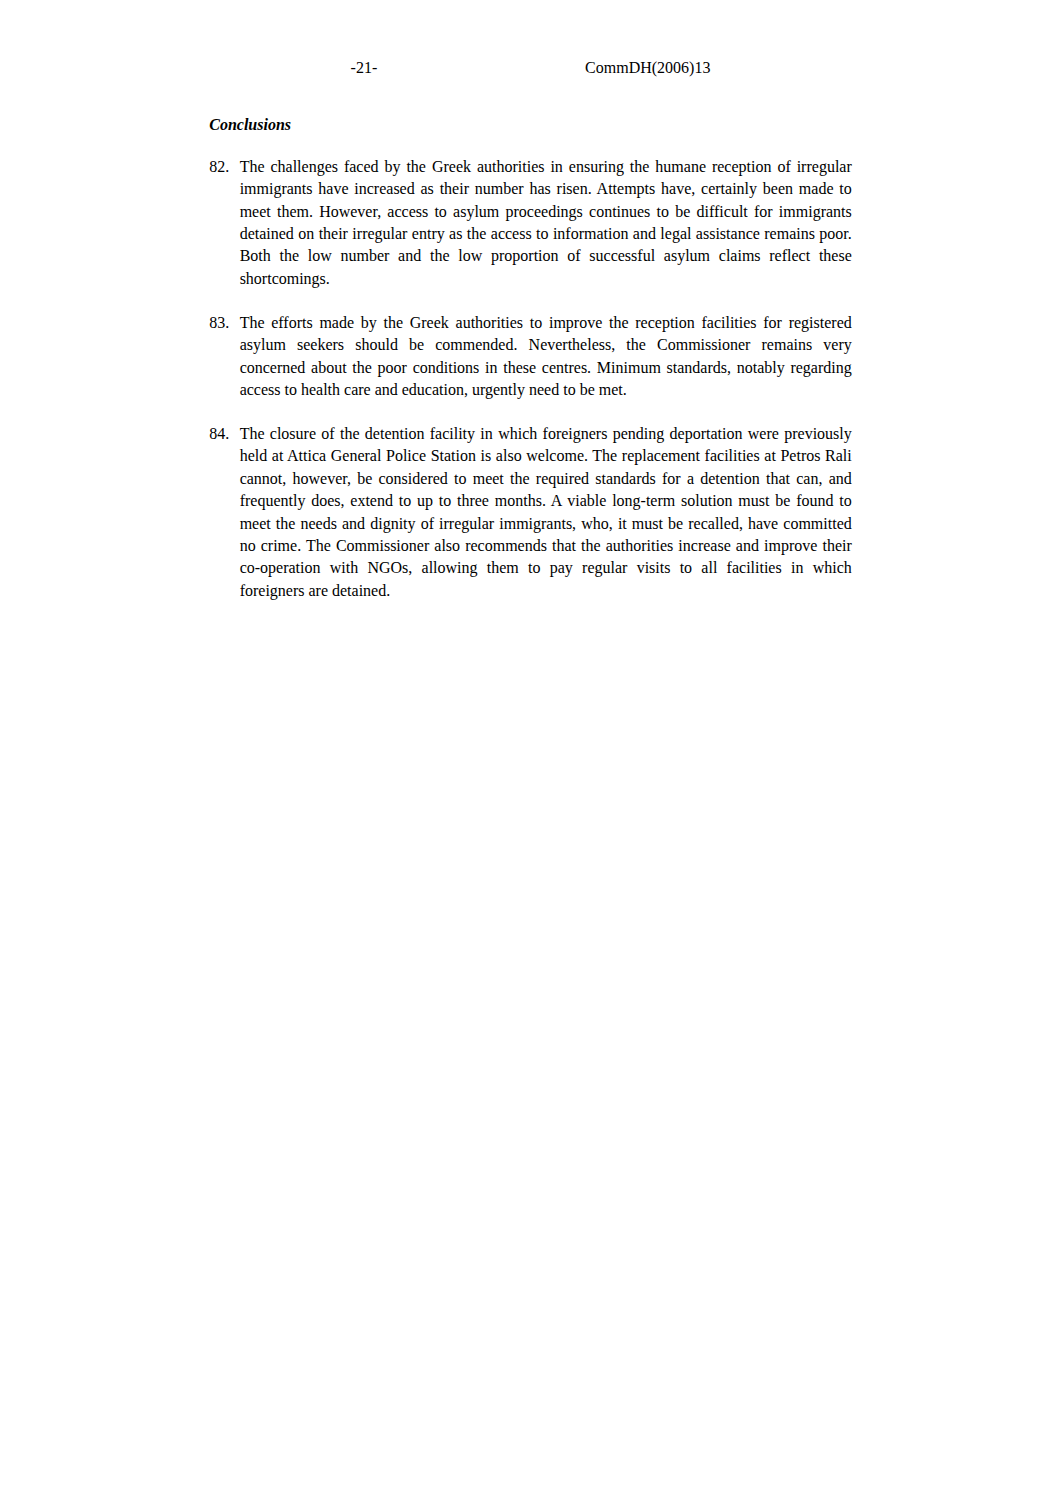-21- CommDH(2006)13
Conclusions
The challenges faced by the Greek authorities in ensuring the humane reception of irregular immigrants have increased as their number has risen. Attempts have, certainly been made to meet them. However, access to asylum proceedings continues to be difficult for immigrants detained on their irregular entry as the access to information and legal assistance remains poor. Both the low number and the low proportion of successful asylum claims reflect these shortcomings.
The efforts made by the Greek authorities to improve the reception facilities for registered asylum seekers should be commended. Nevertheless, the Commissioner remains very concerned about the poor conditions in these centres. Minimum standards, notably regarding access to health care and education, urgently need to be met.
The closure of the detention facility in which foreigners pending deportation were previously held at Attica General Police Station is also welcome. The replacement facilities at Petros Rali cannot, however, be considered to meet the required standards for a detention that can, and frequently does, extend to up to three months. A viable long-term solution must be found to meet the needs and dignity of irregular immigrants, who, it must be recalled, have committed no crime. The Commissioner also recommends that the authorities increase and improve their co-operation with NGOs, allowing them to pay regular visits to all facilities in which foreigners are detained.